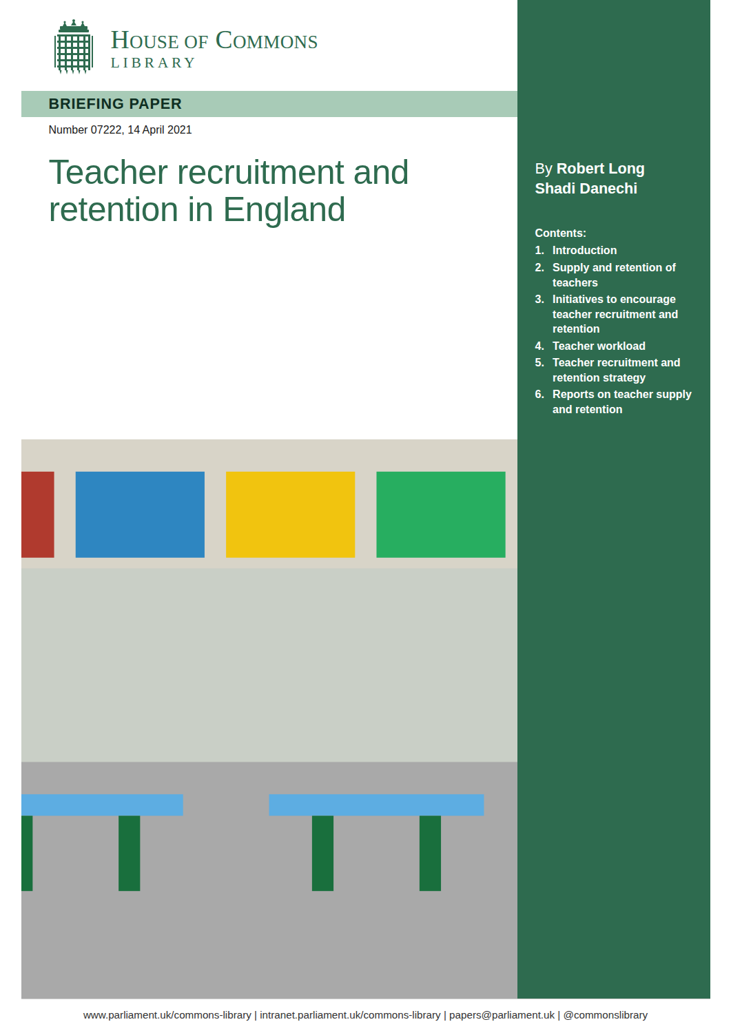HOUSE OF COMMONS
LIBRARY
BRIEFING PAPER
Number 07222, 14 April 2021
Teacher recruitment and retention in England
By Robert Long
Shadi Danechi
Contents:
Introduction
Supply and retention of teachers
Initiatives to encourage teacher recruitment and retention
Teacher workload
Teacher recruitment and retention strategy
Reports on teacher supply and retention
www.parliament.uk/commons-library | intranet.parliament.uk/commons-library | papers@parliament.uk | @commonslibrary